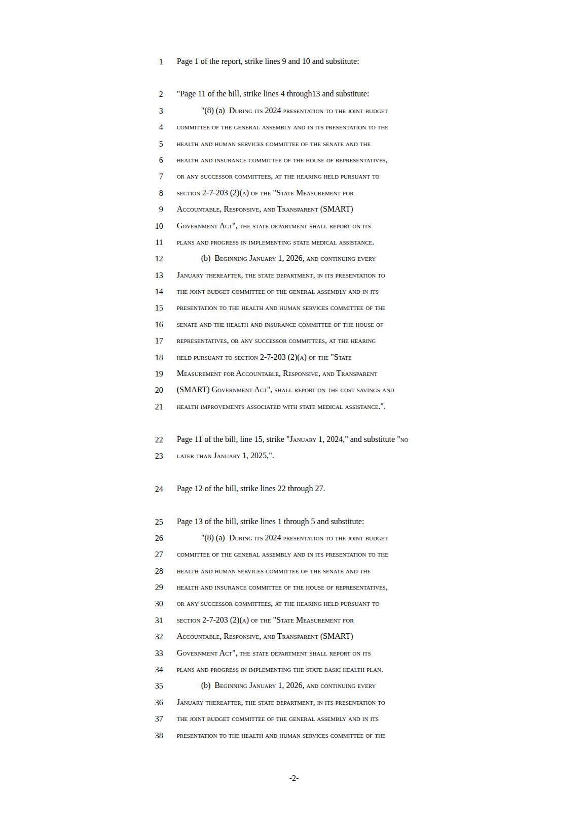| 1 | Page 1 of the report, strike lines 9 and 10 and substitute: |
| 2 | "Page 11 of the bill, strike lines 4 through13 and substitute: |
| 3 | "(8) (a) During its 2024 presentation to the joint budget |
| 4 | committee of the general assembly and in its presentation to the |
| 5 | health and human services committee of the senate and the |
| 6 | health and insurance committee of the house of representatives, |
| 7 | or any successor committees, at the hearing held pursuant to |
| 8 | section 2-7-203 (2)(a) of the "State Measurement for |
| 9 | Accountable, Responsive, and Transparent (SMART) |
| 10 | Government Act", the state department shall report on its |
| 11 | plans and progress in implementing state medical assistance. |
| 12 | (b) Beginning January 1, 2026, and continuing every |
| 13 | January thereafter, the state department, in its presentation to |
| 14 | the joint budget committee of the general assembly and in its |
| 15 | presentation to the health and human services committee of the |
| 16 | senate and the health and insurance committee of the house of |
| 17 | representatives, or any successor committees, at the hearing |
| 18 | held pursuant to section 2-7-203 (2)(a) of the "State |
| 19 | Measurement for Accountable, Responsive, and Transparent |
| 20 | (SMART) Government Act", shall report on the cost savings and |
| 21 | health improvements associated with state medical assistance.". |
| 22 | Page 11 of the bill, line 15, strike " January 1, 2024, " and substitute " no |
| 23 | later than January 1, 2025, ". |
| 24 | Page 12 of the bill, strike lines 22 through 27. |
| 25 | Page 13 of the bill, strike lines 1 through 5 and substitute: |
| 26 | "(8) (a) During its 2024 presentation to the joint budget |
| 27 | committee of the general assembly and in its presentation to the |
| 28 | health and human services committee of the senate and the |
| 29 | health and insurance committee of the house of representatives, |
| 30 | or any successor committees, at the hearing held pursuant to |
| 31 | section 2-7-203 (2)(a) of the "State Measurement for |
| 32 | Accountable, Responsive, and Transparent (SMART) |
| 33 | Government Act", the state department shall report on its |
| 34 | plans and progress in implementing the state basic health plan. |
| 35 | (b) Beginning January 1, 2026, and continuing every |
| 36 | January thereafter, the state department, in its presentation to |
| 37 | the joint budget committee of the general assembly and in its |
| 38 | presentation to the health and human services committee of the |
-2-